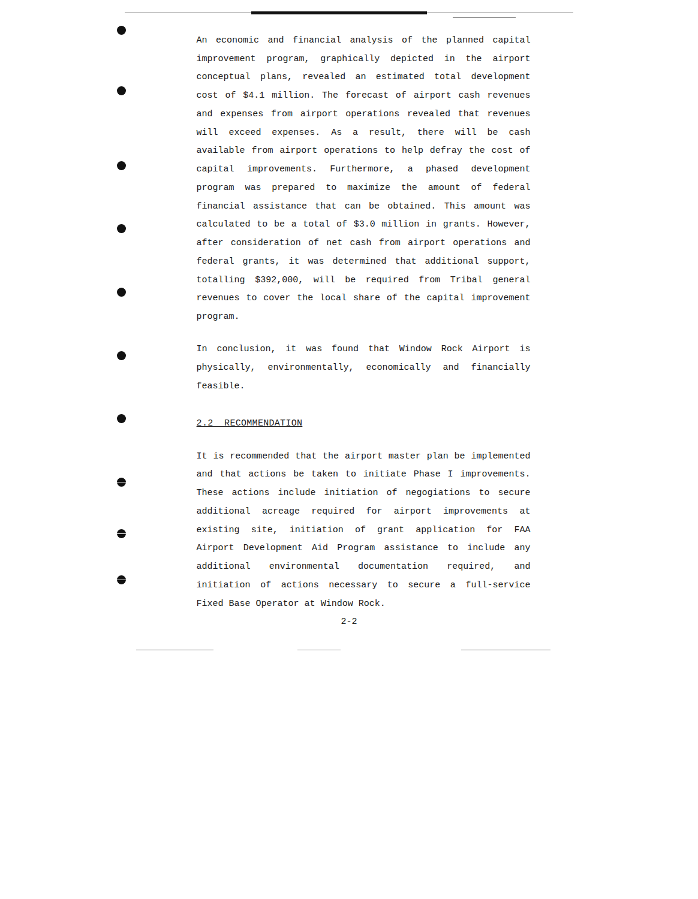An economic and financial analysis of the planned capital improvement program, graphically depicted in the airport conceptual plans, revealed an estimated total development cost of $4.1 million. The forecast of airport cash revenues and expenses from airport operations revealed that revenues will exceed expenses. As a result, there will be cash available from airport operations to help defray the cost of capital improvements. Furthermore, a phased development program was prepared to maximize the amount of federal financial assistance that can be obtained. This amount was calculated to be a total of $3.0 million in grants. However, after consideration of net cash from airport operations and federal grants, it was determined that additional support, totalling $392,000, will be required from Tribal general revenues to cover the local share of the capital improvement program.
In conclusion, it was found that Window Rock Airport is physically, environmentally, economically and financially feasible.
2.2 RECOMMENDATION
It is recommended that the airport master plan be implemented and that actions be taken to initiate Phase I improvements. These actions include initiation of negogiations to secure additional acreage required for airport improvements at existing site, initiation of grant application for FAA Airport Development Aid Program assistance to include any additional environmental documentation required, and initiation of actions necessary to secure a full-service Fixed Base Operator at Window Rock.
2-2